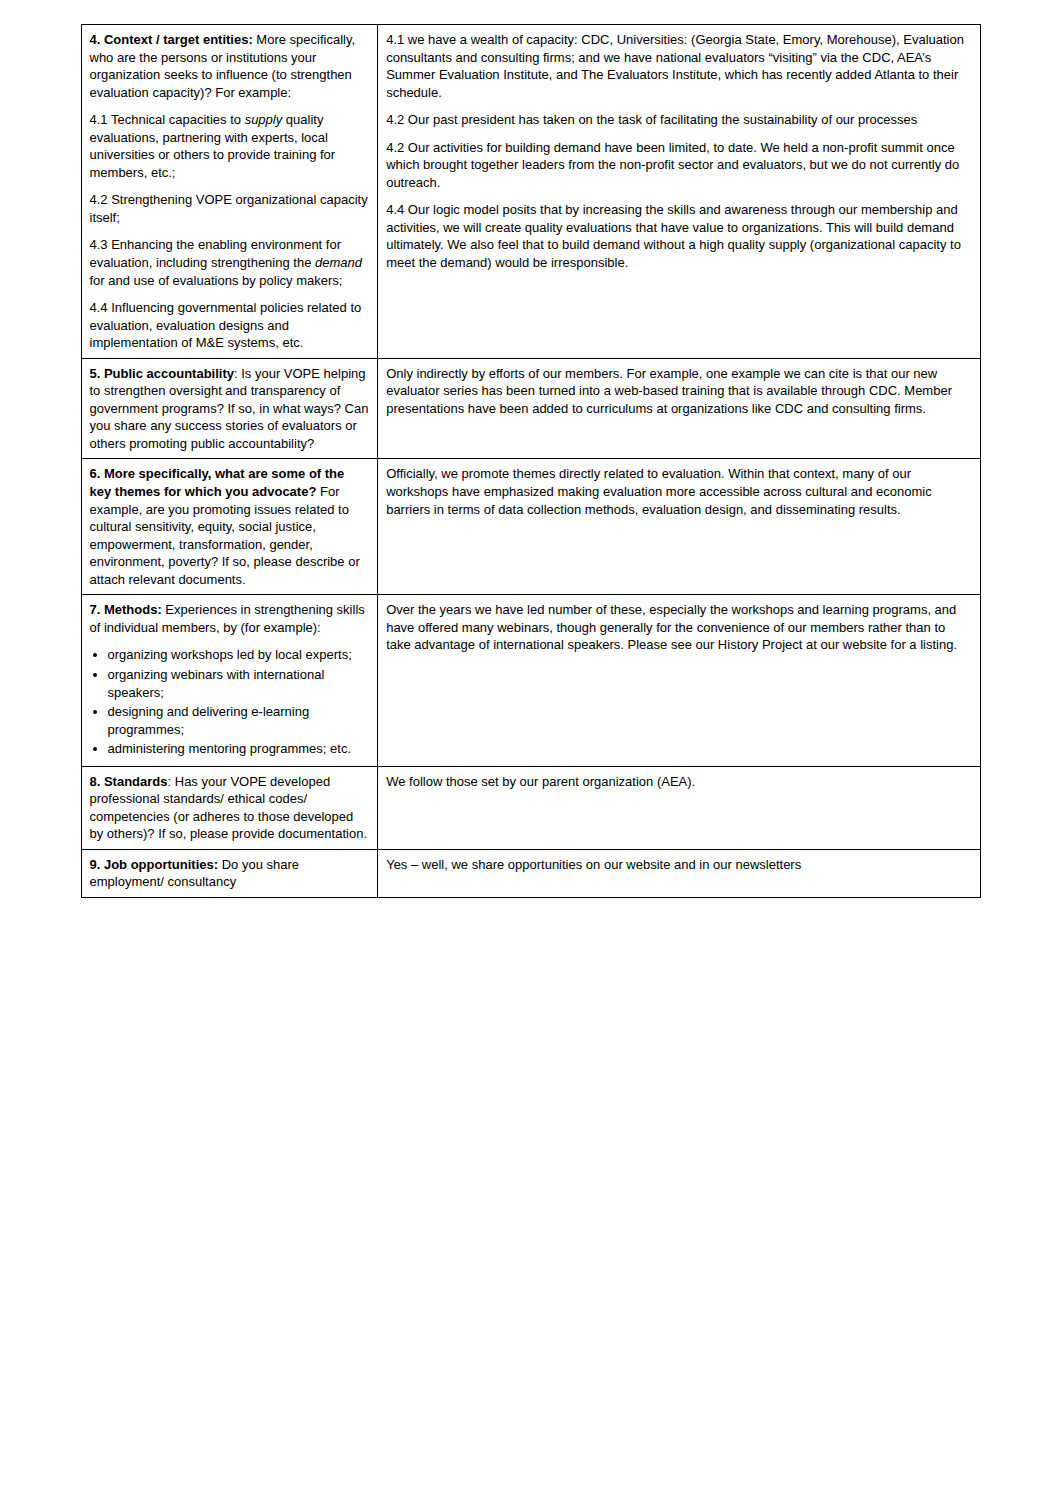| 4. Context / target entities: More specifically, who are the persons or institutions your organization seeks to influence (to strengthen evaluation capacity)? For example: 4.1 Technical capacities to supply quality evaluations, partnering with experts, local universities or others to provide training for members, etc.; 4.2 Strengthening VOPE organizational capacity itself; 4.3 Enhancing the enabling environment for evaluation, including strengthening the demand for and use of evaluations by policy makers; 4.4 Influencing governmental policies related to evaluation, evaluation designs and implementation of M&E systems, etc. | 4.1 we have a wealth of capacity: CDC, Universities: (Georgia State, Emory, Morehouse), Evaluation consultants and consulting firms; and we have national evaluators “visiting” via the CDC, AEA’s Summer Evaluation Institute, and The Evaluators Institute, which has recently added Atlanta to their schedule. 4.2 Our past president has taken on the task of facilitating the sustainability of our processes 4.2 Our activities for building demand have been limited, to date. We held a non-profit summit once which brought together leaders from the non-profit sector and evaluators, but we do not currently do outreach. 4.4 Our logic model posits that by increasing the skills and awareness through our membership and activities, we will create quality evaluations that have value to organizations. This will build demand ultimately. We also feel that to build demand without a high quality supply (organizational capacity to meet the demand) would be irresponsible. |
| 5. Public accountability : Is your VOPE helping to strengthen oversight and transparency of government programs? If so, in what ways? Can you share any success stories of evaluators or others promoting public accountability? | Only indirectly by efforts of our members. For example, one example we can cite is that our new evaluator series has been turned into a web-based training that is available through CDC. Member presentations have been added to curriculums at organizations like CDC and consulting firms. |
| 6. More specifically, what are some of the key themes for which you advocate? For example, are you promoting issues related to cultural sensitivity, equity, social justice, empowerment, transformation, gender, environment, poverty? If so, please describe or attach relevant documents. | Officially, we promote themes directly related to evaluation. Within that context, many of our workshops have emphasized making evaluation more accessible across cultural and economic barriers in terms of data collection methods, evaluation design, and disseminating results. |
| 7. Methods: Experiences in strengthening skills of individual members, by (for example): organizing workshops led by local experts; organizing webinars with international speakers; designing and delivering e-learning programmes; administering mentoring programmes; etc. | Over the years we have led number of these, especially the workshops and learning programs, and have offered many webinars, though generally for the convenience of our members rather than to take advantage of international speakers. Please see our History Project at our website for a listing. |
| 8. Standards : Has your VOPE developed professional standards/ ethical codes/ competencies (or adheres to those developed by others)? If so, please provide documentation. | We follow those set by our parent organization (AEA). |
| 9. Job opportunities: Do you share employment/ consultancy | Yes – well, we share opportunities on our website and in our newsletters |